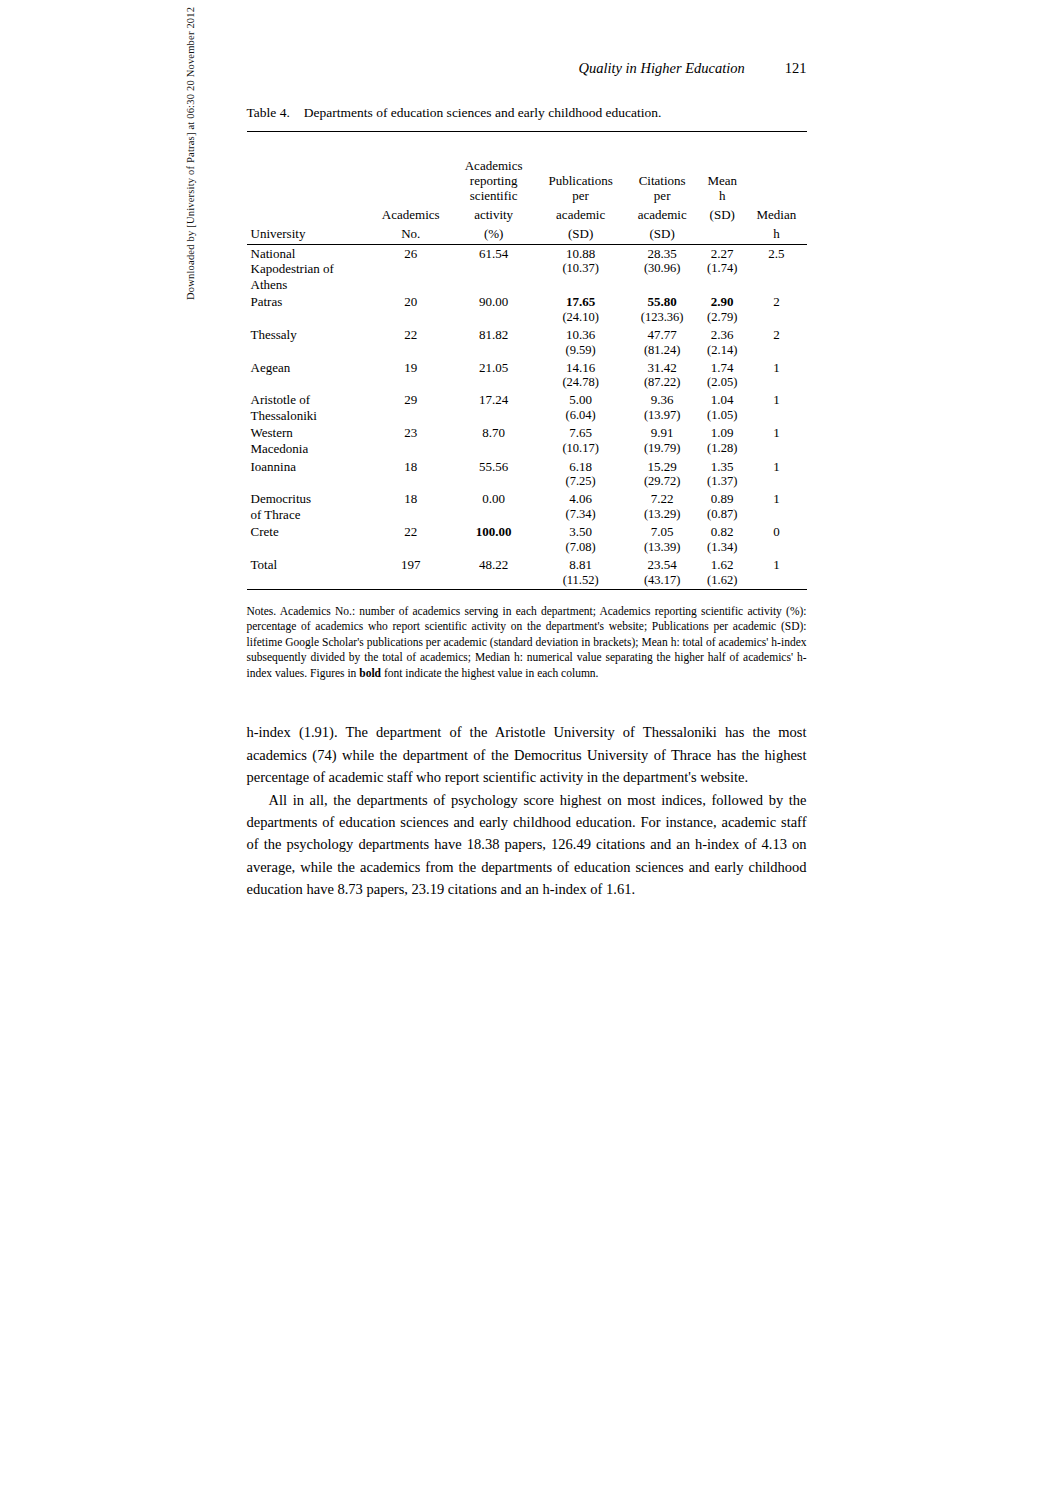Downloaded by [University of Patras] at 06:30 20 November 2012
Quality in Higher Education 121
Table 4. Departments of education sciences and early childhood education.
| | | Academics reporting scientific | Publications per | Citations per | Mean h | |
| --- | --- | --- | --- | --- | --- | --- |
| | Academics | activity | academic | academic | (SD) | Median |
| University | No. | (%) | (SD) | (SD) | | h |
| National Kapodestrian of Athens | 26 | 61.54 | 10.88 (10.37) | 28.35 (30.96) | 2.27 (1.74) | 2.5 |
| Patras | 20 | 90.00 | 17.65 (24.10) | 55.80 (123.36) | 2.90 (2.79) | 2 |
| Thessaly | 22 | 81.82 | 10.36 (9.59) | 47.77 (81.24) | 2.36 (2.14) | 2 |
| Aegean | 19 | 21.05 | 14.16 (24.78) | 31.42 (87.22) | 1.74 (2.05) | 1 |
| Aristotle of Thessaloniki | 29 | 17.24 | 5.00 (6.04) | 9.36 (13.97) | 1.04 (1.05) | 1 |
| Western Macedonia | 23 | 8.70 | 7.65 (10.17) | 9.91 (19.79) | 1.09 (1.28) | 1 |
| Ioannina | 18 | 55.56 | 6.18 (7.25) | 15.29 (29.72) | 1.35 (1.37) | 1 |
| Democritus of Thrace | 18 | 0.00 | 4.06 (7.34) | 7.22 (13.29) | 0.89 (0.87) | 1 |
| Crete | 22 | 100.00 | 3.50 (7.08) | 7.05 (13.39) | 0.82 (1.34) | 0 |
| Total | 197 | 48.22 | 8.81 (11.52) | 23.54 (43.17) | 1.62 (1.62) | 1 |
Notes. Academics No.: number of academics serving in each department; Academics reporting scientific activity (%): percentage of academics who report scientific activity on the department's website; Publications per academic (SD): lifetime Google Scholar's publications per academic (standard deviation in brackets); Mean h: total of academics' h-index subsequently divided by the total of academics; Median h: numerical value separating the higher half of academics' h-index values. Figures in bold font indicate the highest value in each column.
h-index (1.91). The department of the Aristotle University of Thessaloniki has the most academics (74) while the department of the Democritus University of Thrace has the highest percentage of academic staff who report scientific activity in the department's website.
All in all, the departments of psychology score highest on most indices, followed by the departments of education sciences and early childhood education. For instance, academic staff of the psychology departments have 18.38 papers, 126.49 citations and an h-index of 4.13 on average, while the academics from the departments of education sciences and early childhood education have 8.73 papers, 23.19 citations and an h-index of 1.61.